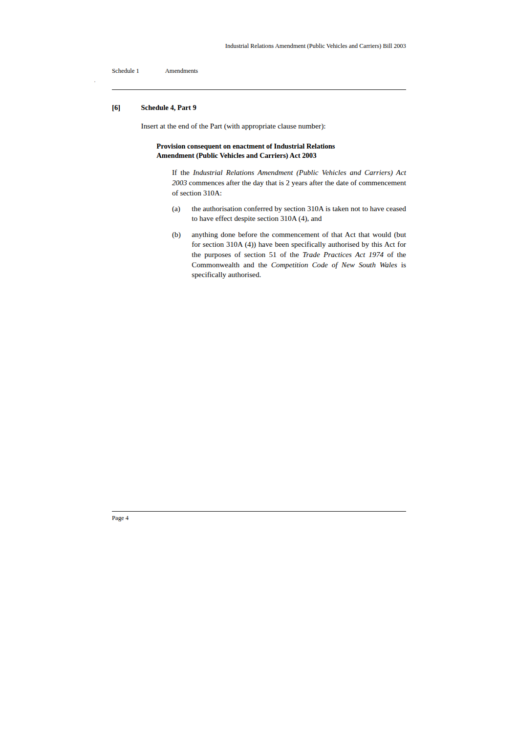Industrial Relations Amendment (Public Vehicles and Carriers) Bill 2003
Schedule 1 Amendments
.
[6] Schedule 4, Part 9
Insert at the end of the Part (with appropriate clause number):
Provision consequent on enactment of Industrial Relations
Amendment (Public Vehicles and Carriers) Act 2003
If the Industrial Relations Amendment (Public Vehicles and Carriers) Act 2003 commences after the day that is 2 years after the date of commencement of section 310A:
(a) the authorisation conferred by section 310A is taken not to have ceased to have effect despite section 310A (4), and
(b) anything done before the commencement of that Act that would (but for section 310A (4)) have been specifically authorised by this Act for the purposes of section 51 of the Trade Practices Act 1974 of the Commonwealth and the Competition Code of New South Wales is specifically authorised.
Page 4